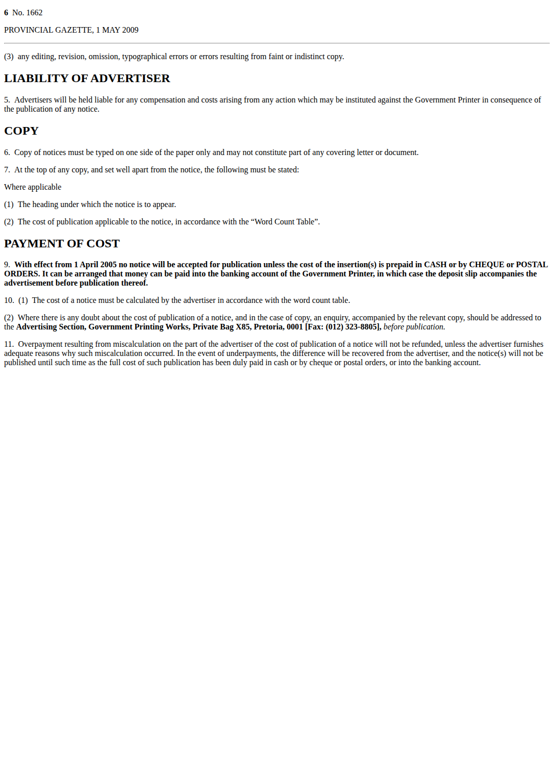6 No. 1662
PROVINCIAL GAZETTE, 1 MAY 2009
(3) any editing, revision, omission, typographical errors or errors resulting from faint or indistinct copy.
LIABILITY OF ADVERTISER
5. Advertisers will be held liable for any compensation and costs arising from any action which may be instituted against the Government Printer in consequence of the publication of any notice.
COPY
6. Copy of notices must be typed on one side of the paper only and may not constitute part of any covering letter or document.
7. At the top of any copy, and set well apart from the notice, the following must be stated:
Where applicable
(1) The heading under which the notice is to appear.
(2) The cost of publication applicable to the notice, in accordance with the “Word Count Table”.
PAYMENT OF COST
9. With effect from 1 April 2005 no notice will be accepted for publication unless the cost of the insertion(s) is prepaid in CASH or by CHEQUE or POSTAL ORDERS. It can be arranged that money can be paid into the banking account of the Government Printer, in which case the deposit slip accompanies the advertisement before publication thereof.
10. (1) The cost of a notice must be calculated by the advertiser in accordance with the word count table.
(2) Where there is any doubt about the cost of publication of a notice, and in the case of copy, an enquiry, accompanied by the relevant copy, should be addressed to the Advertising Section, Government Printing Works, Private Bag X85, Pretoria, 0001 [Fax: (012) 323-8805], before publication.
11. Overpayment resulting from miscalculation on the part of the advertiser of the cost of publication of a notice will not be refunded, unless the advertiser furnishes adequate reasons why such miscalculation occurred. In the event of underpayments, the difference will be recovered from the advertiser, and the notice(s) will not be published until such time as the full cost of such publication has been duly paid in cash or by cheque or postal orders, or into the banking account.